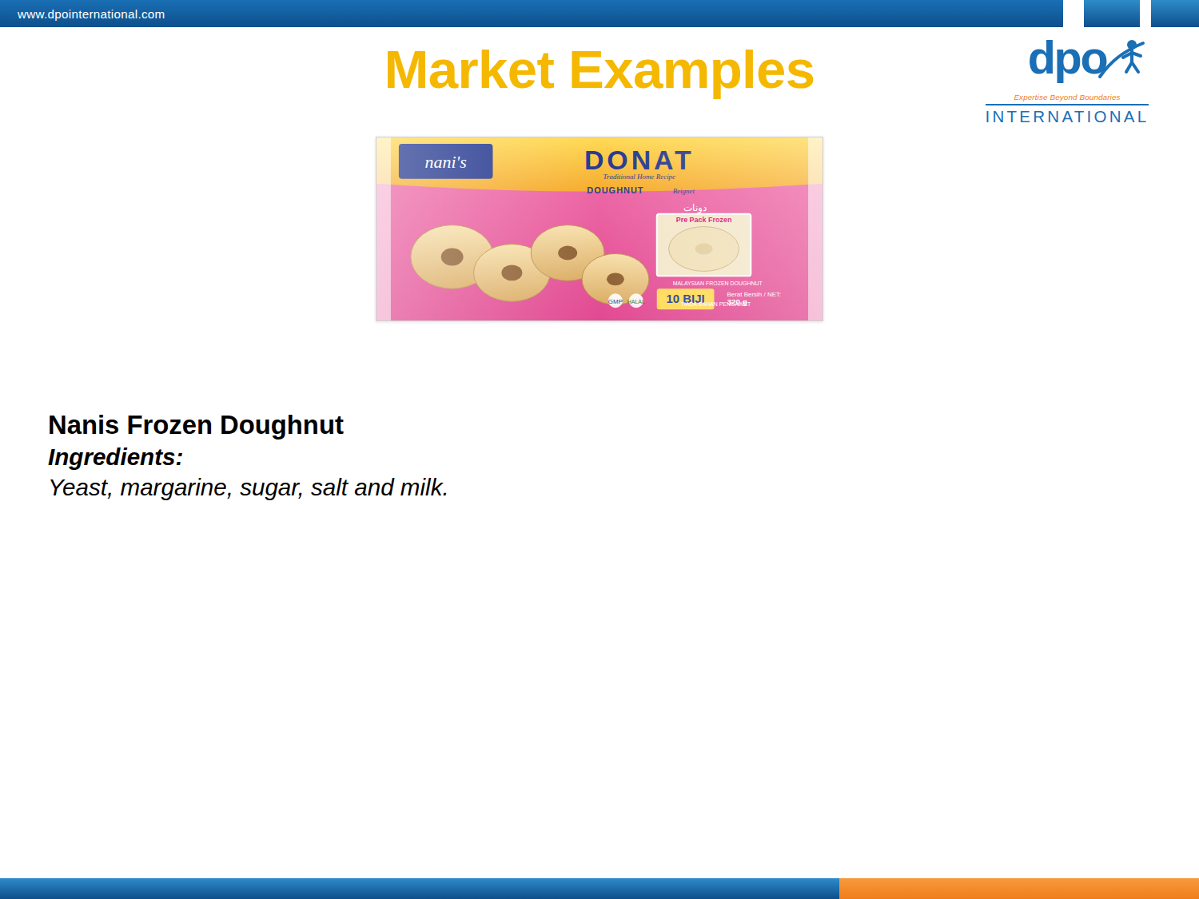www.dpointernational.com
Market Examples
dpo
Expertise Beyond Boundaries
INTERNATIONAL
nani's DONAT Traditional Home Recipe DOUGHNUT Beignet دونات Pre Pack Frozen MALAYSIAN FROZEN DOUGHNUT 10 BIJI Berat Bersih / NET: 320 g GMP HALAL TIADA BAHAN PENGAWET
Nanis Frozen Doughnut
Ingredients:
Yeast, margarine, sugar, salt and milk.